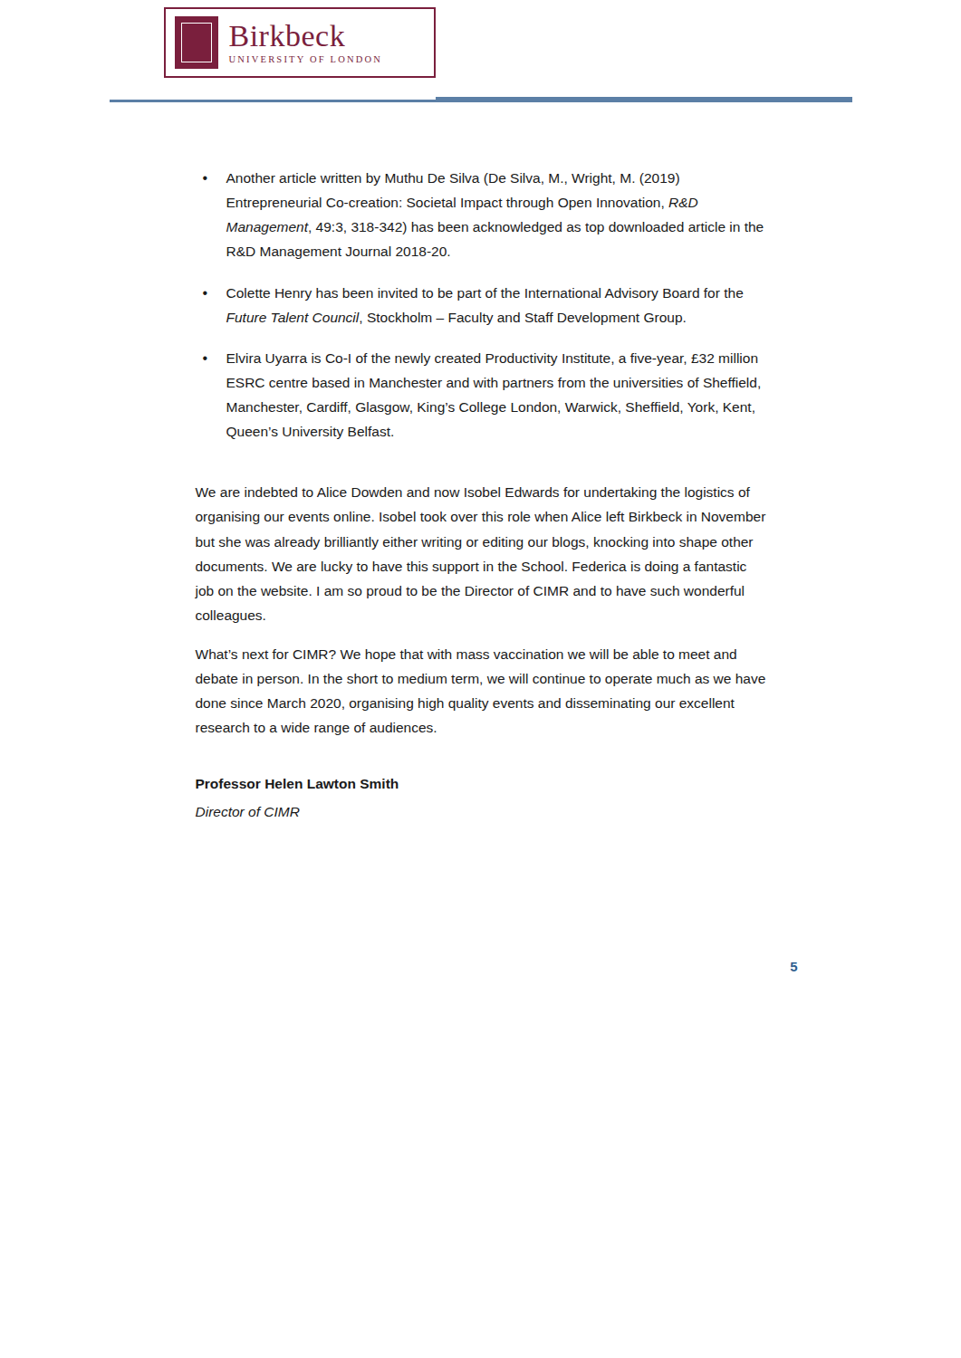Birkbeck
University of London
Another article written by Muthu De Silva (De Silva, M., Wright, M. (2019) Entrepreneurial Co-creation: Societal Impact through Open Innovation, R&D Management, 49:3, 318-342) has been acknowledged as top downloaded article in the R&D Management Journal 2018-20.
Colette Henry has been invited to be part of the International Advisory Board for the Future Talent Council, Stockholm – Faculty and Staff Development Group.
Elvira Uyarra is Co-I of the newly created Productivity Institute, a five-year, £32 million ESRC centre based in Manchester and with partners from the universities of Sheffield, Manchester, Cardiff, Glasgow, King’s College London, Warwick, Sheffield, York, Kent, Queen’s University Belfast.
We are indebted to Alice Dowden and now Isobel Edwards for undertaking the logistics of organising our events online. Isobel took over this role when Alice left Birkbeck in November but she was already brilliantly either writing or editing our blogs, knocking into shape other documents. We are lucky to have this support in the School. Federica is doing a fantastic job on the website. I am so proud to be the Director of CIMR and to have such wonderful colleagues.
What’s next for CIMR? We hope that with mass vaccination we will be able to meet and debate in person. In the short to medium term, we will continue to operate much as we have done since March 2020, organising high quality events and disseminating our excellent research to a wide range of audiences.
Professor Helen Lawton Smith
Director of CIMR
5